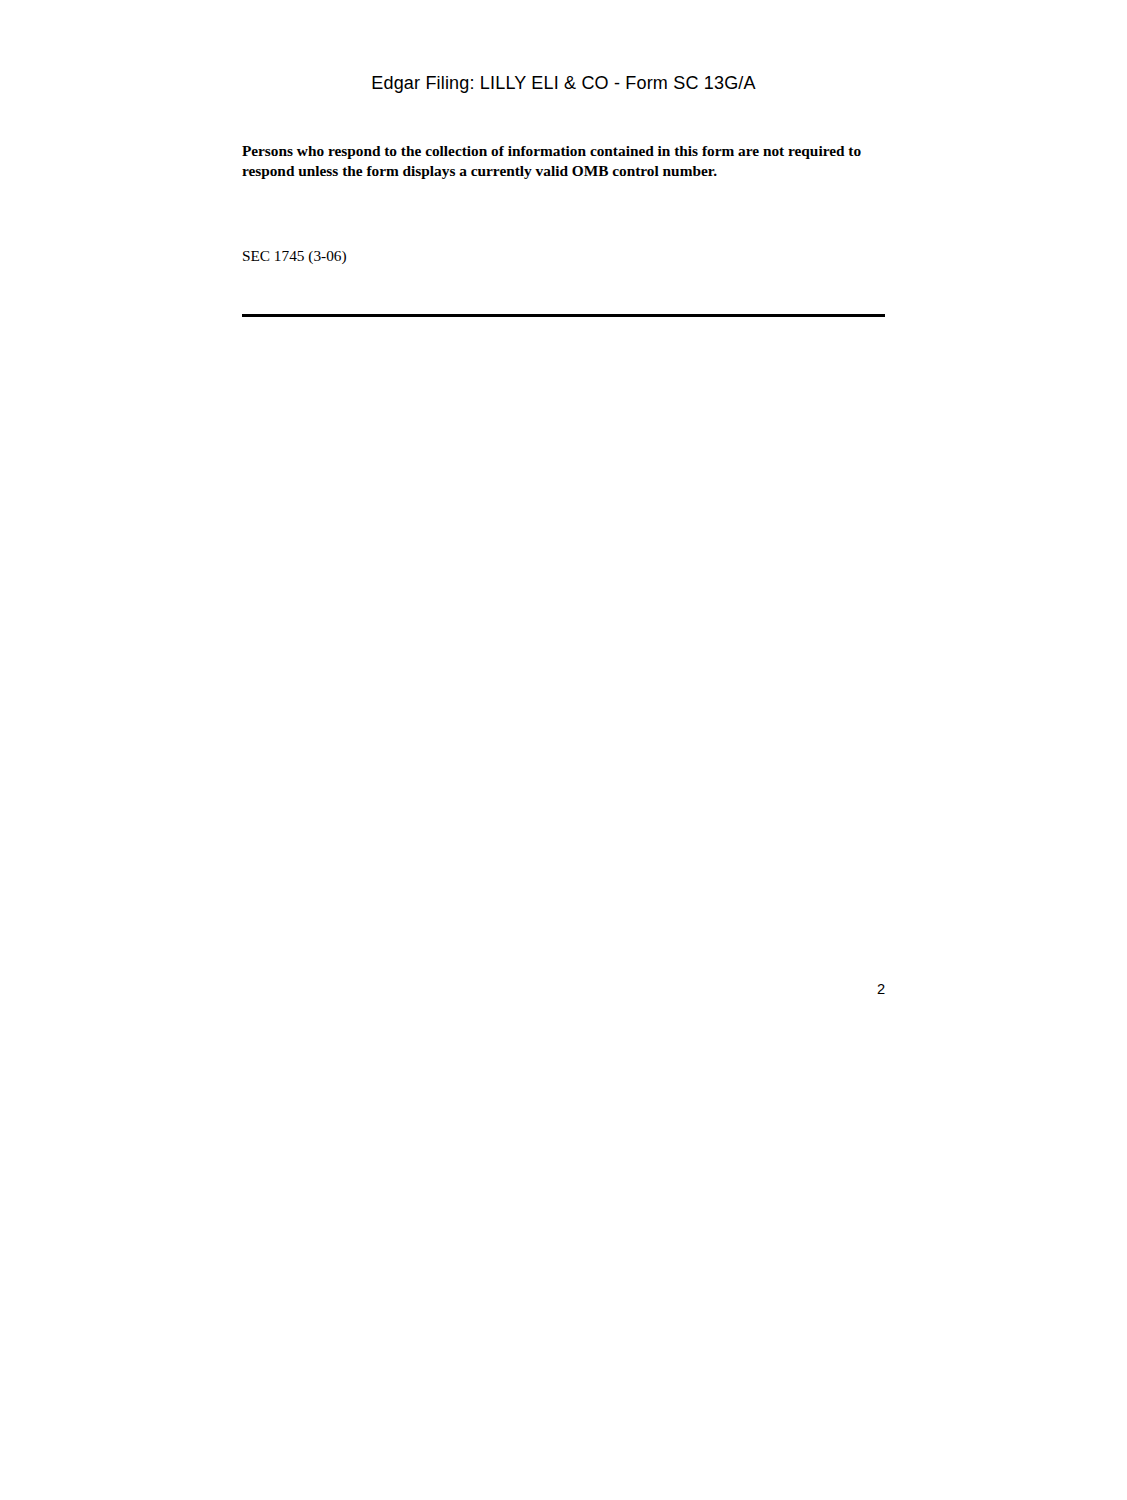Edgar Filing: LILLY ELI & CO - Form SC 13G/A
Persons who respond to the collection of information contained in this form are not required to respond unless the form displays a currently valid OMB control number.
SEC 1745 (3-06)
2